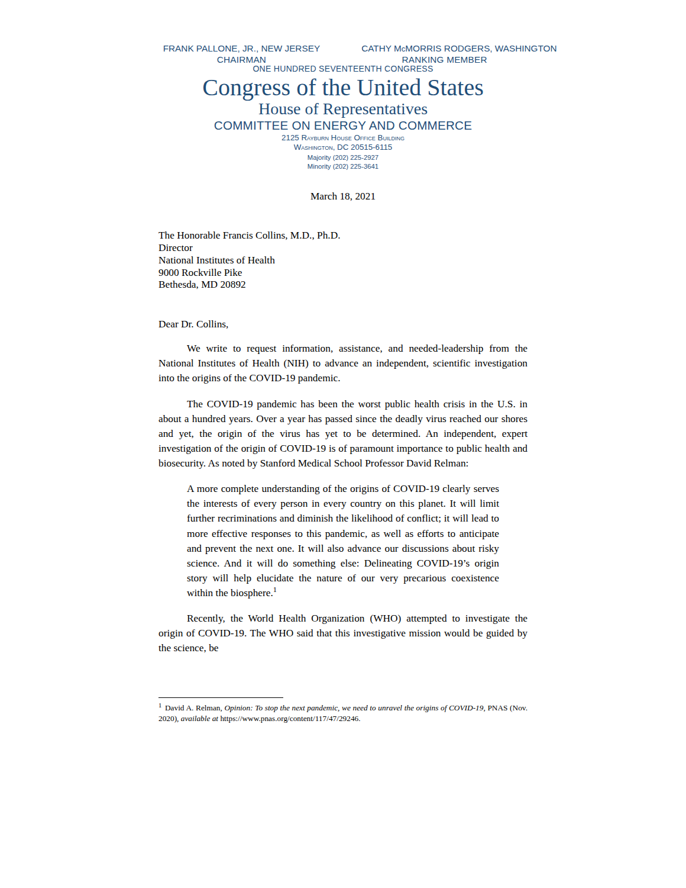FRANK PALLONE, JR., NEW JERSEY
CHAIRMAN
CATHY Mc MORRIS RODGERS, WASHINGTON
RANKING MEMBER
ONE HUNDRED SEVENTEENTH CONGRESS
Congress of the United States
House of Representatives
COMMITTEE ON ENERGY AND COMMERCE
2125 Rayburn House Office Building
Washington, DC 20515-6115
Majority (202) 225-2927
Minority (202) 225-3641
March 18, 2021
The Honorable Francis Collins, M.D., Ph.D.
Director
National Institutes of Health
9000 Rockville Pike
Bethesda, MD 20892
Dear Dr. Collins,
We write to request information, assistance, and needed-leadership from the National Institutes of Health (NIH) to advance an independent, scientific investigation into the origins of the COVID-19 pandemic.
The COVID-19 pandemic has been the worst public health crisis in the U.S. in about a hundred years. Over a year has passed since the deadly virus reached our shores and yet, the origin of the virus has yet to be determined. An independent, expert investigation of the origin of COVID-19 is of paramount importance to public health and biosecurity. As noted by Stanford Medical School Professor David Relman:
A more complete understanding of the origins of COVID-19 clearly serves the interests of every person in every country on this planet. It will limit further recriminations and diminish the likelihood of conflict; it will lead to more effective responses to this pandemic, as well as efforts to anticipate and prevent the next one. It will also advance our discussions about risky science. And it will do something else: Delineating COVID-19’s origin story will help elucidate the nature of our very precarious coexistence within the biosphere.1
Recently, the World Health Organization (WHO) attempted to investigate the origin of COVID-19. The WHO said that this investigative mission would be guided by the science, be
1 David A. Relman, Opinion: To stop the next pandemic, we need to unravel the origins of COVID-19, PNAS (Nov. 2020), available at https://www.pnas.org/content/117/47/29246.